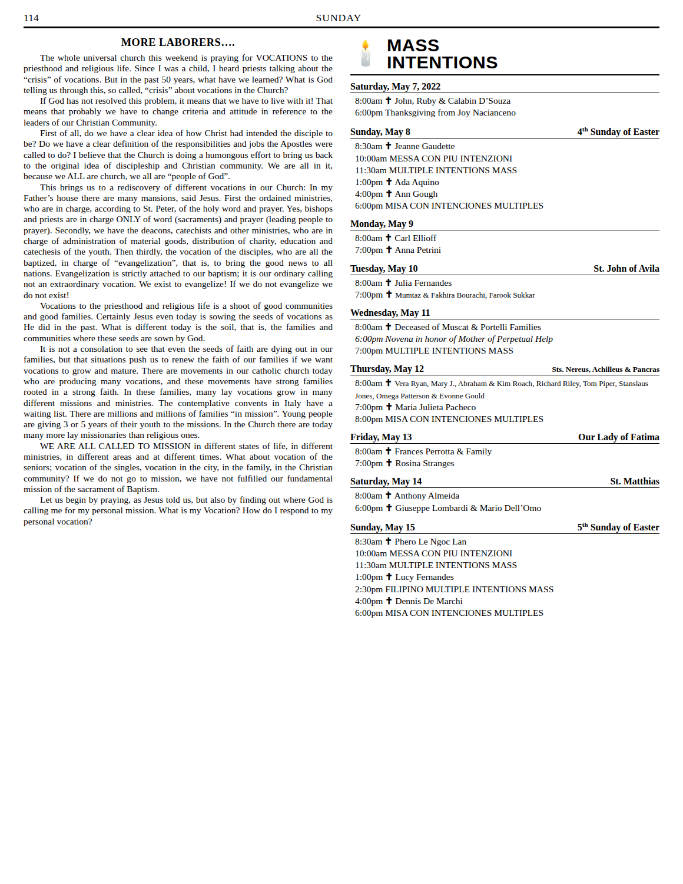114 SUNDAY
MORE LABORERS….
The whole universal church this weekend is praying for VOCATIONS to the priesthood and religious life. Since I was a child, I heard priests talking about the “crisis” of vocations. But in the past 50 years, what have we learned? What is God telling us through this, so called, “crisis” about vocations in the Church?
If God has not resolved this problem, it means that we have to live with it! That means that probably we have to change criteria and attitude in reference to the leaders of our Christian Community.
First of all, do we have a clear idea of how Christ had intended the disciple to be? Do we have a clear definition of the responsibilities and jobs the Apostles were called to do? I believe that the Church is doing a humongous effort to bring us back to the original idea of discipleship and Christian community. We are all in it, because we ALL are church, we all are “people of God”.
This brings us to a rediscovery of different vocations in our Church: In my Father’s house there are many mansions, said Jesus. First the ordained ministries, who are in charge, according to St. Peter, of the holy word and prayer. Yes, bishops and priests are in charge ONLY of word (sacraments) and prayer (leading people to prayer). Secondly, we have the deacons, catechists and other ministries, who are in charge of administration of material goods, distribution of charity, education and catechesis of the youth. Then thirdly, the vocation of the disciples, who are all the baptized, in charge of “evangelization”, that is, to bring the good news to all nations. Evangelization is strictly attached to our baptism; it is our ordinary calling not an extraordinary vocation. We exist to evangelize! If we do not evangelize we do not exist!
Vocations to the priesthood and religious life is a shoot of good communities and good families. Certainly Jesus even today is sowing the seeds of vocations as He did in the past. What is different today is the soil, that is, the families and communities where these seeds are sown by God.
It is not a consolation to see that even the seeds of faith are dying out in our families, but that situations push us to renew the faith of our families if we want vocations to grow and mature. There are movements in our catholic church today who are producing many vocations, and these movements have strong families rooted in a strong faith. In these families, many lay vocations grow in many different missions and ministries. The contemplative convents in Italy have a waiting list. There are millions and millions of families “in mission”. Young people are giving 3 or 5 years of their youth to the missions. In the Church there are today many more lay missionaries than religious ones.
WE ARE ALL CALLED TO MISSION in different states of life, in different ministries, in different areas and at different times. What about vocation of the seniors; vocation of the singles, vocation in the city, in the family, in the Christian community? If we do not go to mission, we have not fulfilled our fundamental mission of the sacrament of Baptism.
Let us begin by praying, as Jesus told us, but also by finding out where God is calling me for my personal mission. What is my Vocation? How do I respond to my personal vocation?
🕯️ MASS
INTENTIONS
Saturday, May 7, 2022
8:00am ✝ John, Ruby & Calabin D’Souza
6:00pm Thanksgiving from Joy Nacianceno
Sunday, May 8 4th Sunday of Easter
8:30am ✝ Jeanne Gaudette
10:00am MESSA CON PIU INTENZIONI
11:30am MULTIPLE INTENTIONS MASS
1:00pm ✝ Ada Aquino
4:00pm ✝ Ann Gough
6:00pm MISA CON INTENCIONES MULTIPLES
Monday, May 9
8:00am ✝ Carl Ellioff
7:00pm ✝ Anna Petrini
Tuesday, May 10 St. John of Avila
8:00am ✝ Julia Fernandes
7:00pm ✝ Mumtaz & Fakhira Bourachi, Farook Sukkar
Wednesday, May 11
8:00am ✝ Deceased of Muscat & Portelli Families
6:00pm Novena in honor of Mother of Perpetual Help
7:00pm MULTIPLE INTENTIONS MASS
Thursday, May 12 Sts. Nereus, Achilleus & Pancras
8:00am ✝ Vera Ryan, Mary J., Abraham & Kim Roach, Richard Riley, Tom Piper, Stanslaus Jones, Omega Patterson & Evonne Gould
7:00pm ✝ Maria Julieta Pacheco
8:00pm MISA CON INTENCIONES MULTIPLES
Friday, May 13 Our Lady of Fatima
8:00am ✝ Frances Perrotta & Family
7:00pm ✝ Rosina Stranges
Saturday, May 14 St. Matthias
8:00am ✝ Anthony Almeida
6:00pm ✝ Giuseppe Lombardi & Mario Dell’Omo
Sunday, May 15 5th Sunday of Easter
8:30am ✝ Phero Le Ngoc Lan
10:00am MESSA CON PIU INTENZIONI
11:30am MULTIPLE INTENTIONS MASS
1:00pm ✝ Lucy Fernandes
2:30pm FILIPINO MULTIPLE INTENTIONS MASS
4:00pm ✝ Dennis De Marchi
6:00pm MISA CON INTENCIONES MULTIPLES